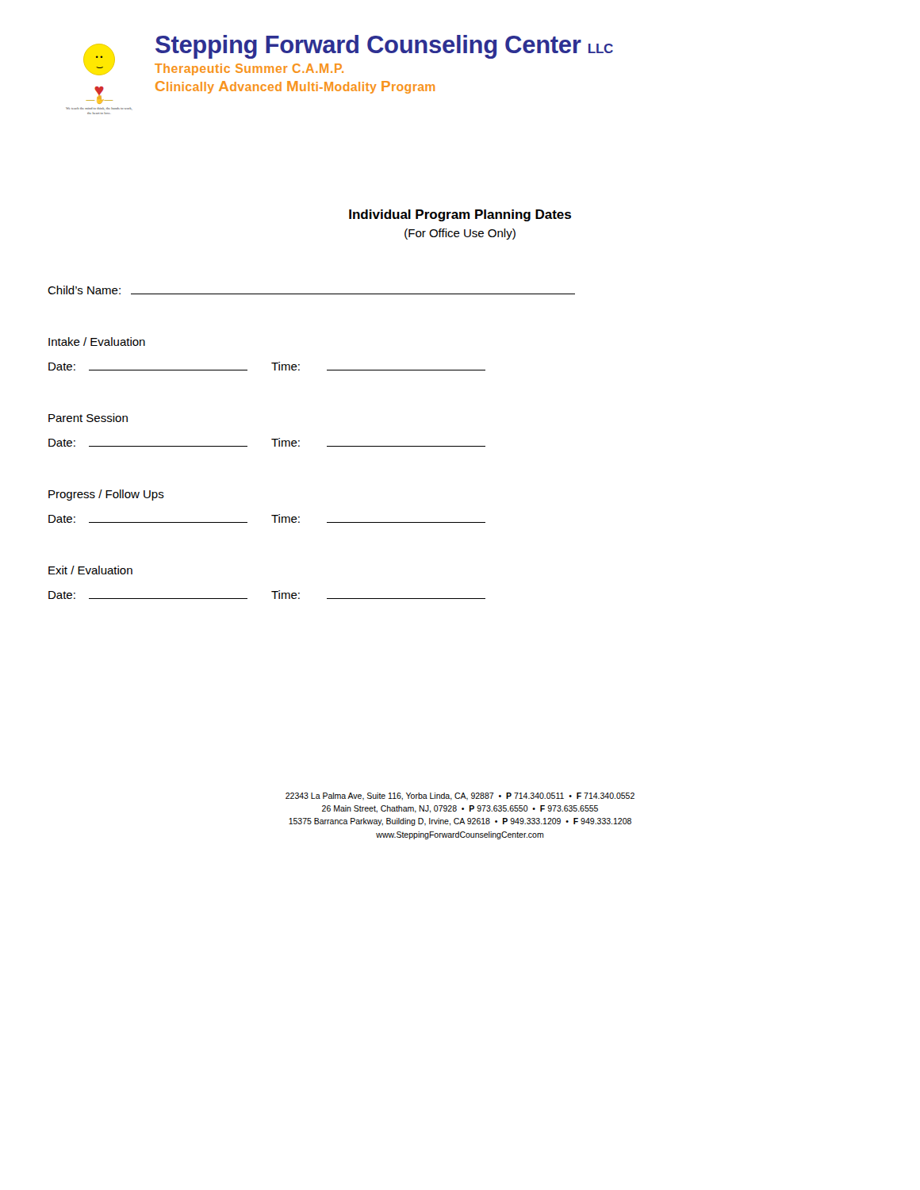• •
‿
♥
—✋—
We teach the mind to think, the hands to work,
the heart to love.
Stepping Forward Counseling Center LLC
Therapeutic Summer C.A.M.P.
Clinically Advanced Multi-Modality Program
Individual Program Planning Dates
(For Office Use Only)
Child’s Name:
Intake / Evaluation
Date: Time:
Parent Session
Date: Time:
Progress / Follow Ups
Date: Time:
Exit / Evaluation
Date: Time:
22343 La Palma Ave, Suite 116, Yorba Linda, CA, 92887 • P 714.340.0511 • F 714.340.0552
26 Main Street, Chatham, NJ, 07928 • P 973.635.6550 • F 973.635.6555
15375 Barranca Parkway, Building D, Irvine, CA 92618 • P 949.333.1209 • F 949.333.1208
www.SteppingForwardCounselingCenter.com